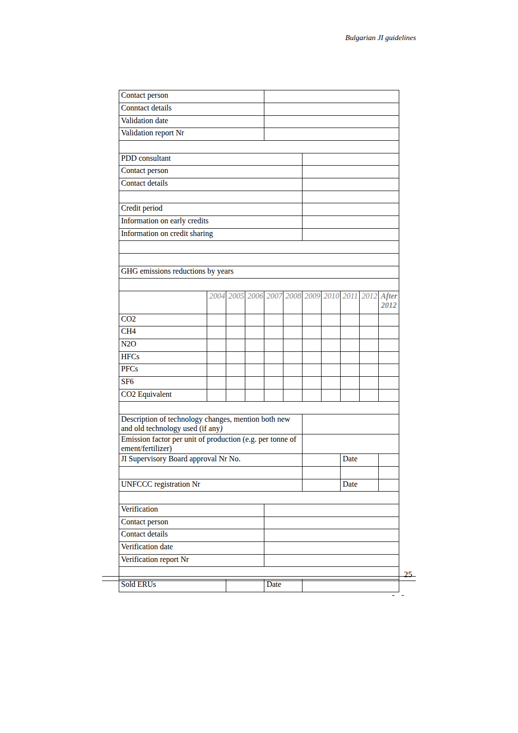Bulgarian JI guidelines
| Contact person | |
| Conntact details | |
| Validation date | |
| Validation report Nr | |
| PDD consultant | |
| Contact person | |
| Contact details | |
| Credit period | |
| Information on early credits | |
| Information on credit sharing | |
| GHG emissions reductions by years |
| | 2004 | 2005 | 2006 | 2007 | 2008 | 2009 | 2010 | 2011 | 2012 | After 2012 |
| CO2 | | | | | | | | | | |
| CH4 | | | | | | | | | | |
| N2O | | | | | | | | | | |
| HFCs | | | | | | | | | | |
| PFCs | | | | | | | | | | |
| SF6 | | | | | | | | | | |
| CO2 Equivalent | | | | | | | | | | |
| Description of technology changes, mention both new and old technology used (if any ) | |
| Emission factor per unit of production (e.g. per tonne of ement/fertilizer) | |
| JI Supervisory Board approval Nr No. | | Date | |
| UNFCCC registration Nr | | Date | |
| Verification | |
| Contact person | |
| Contact details | |
| Verification date | |
| Verification report Nr | |
| Sold ERUs | | Date | |
25
- -